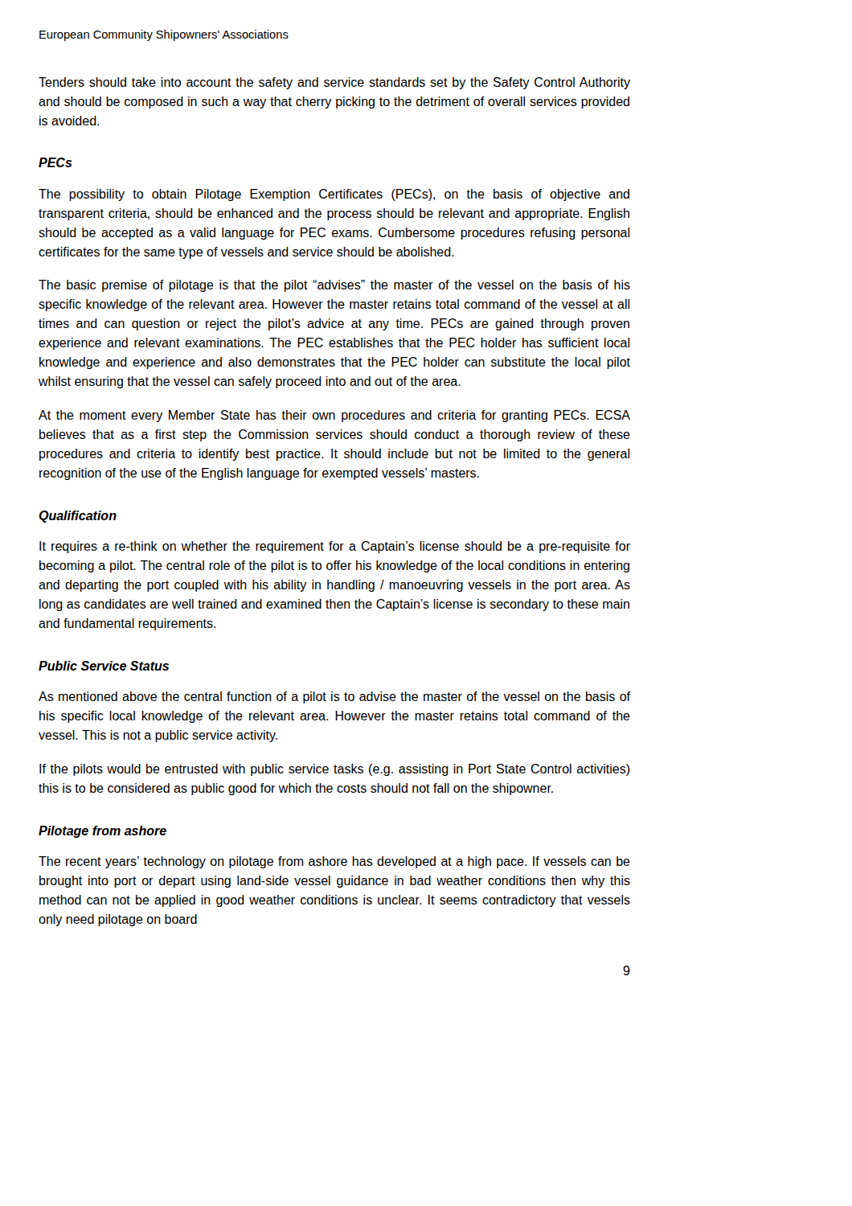European Community Shipowners' Associations
Tenders should take into account the safety and service standards set by the Safety Control Authority and should be composed in such a way that cherry picking to the detriment of overall services provided is avoided.
PECs
The possibility to obtain Pilotage Exemption Certificates (PECs), on the basis of objective and transparent criteria, should be enhanced and the process should be relevant and appropriate. English should be accepted as a valid language for PEC exams. Cumbersome procedures refusing personal certificates for the same type of vessels and service should be abolished.
The basic premise of pilotage is that the pilot “advises” the master of the vessel on the basis of his specific knowledge of the relevant area. However the master retains total command of the vessel at all times and can question or reject the pilot’s advice at any time. PECs are gained through proven experience and relevant examinations. The PEC establishes that the PEC holder has sufficient local knowledge and experience and also demonstrates that the PEC holder can substitute the local pilot whilst ensuring that the vessel can safely proceed into and out of the area.
At the moment every Member State has their own procedures and criteria for granting PECs. ECSA believes that as a first step the Commission services should conduct a thorough review of these procedures and criteria to identify best practice. It should include but not be limited to the general recognition of the use of the English language for exempted vessels’ masters.
Qualification
It requires a re-think on whether the requirement for a Captain’s license should be a pre-requisite for becoming a pilot. The central role of the pilot is to offer his knowledge of the local conditions in entering and departing the port coupled with his ability in handling / manoeuvring vessels in the port area. As long as candidates are well trained and examined then the Captain’s license is secondary to these main and fundamental requirements.
Public Service Status
As mentioned above the central function of a pilot is to advise the master of the vessel on the basis of his specific local knowledge of the relevant area. However the master retains total command of the vessel. This is not a public service activity.
If the pilots would be entrusted with public service tasks (e.g. assisting in Port State Control activities) this is to be considered as public good for which the costs should not fall on the shipowner.
Pilotage from ashore
The recent years’ technology on pilotage from ashore has developed at a high pace. If vessels can be brought into port or depart using land-side vessel guidance in bad weather conditions then why this method can not be applied in good weather conditions is unclear. It seems contradictory that vessels only need pilotage on board
9